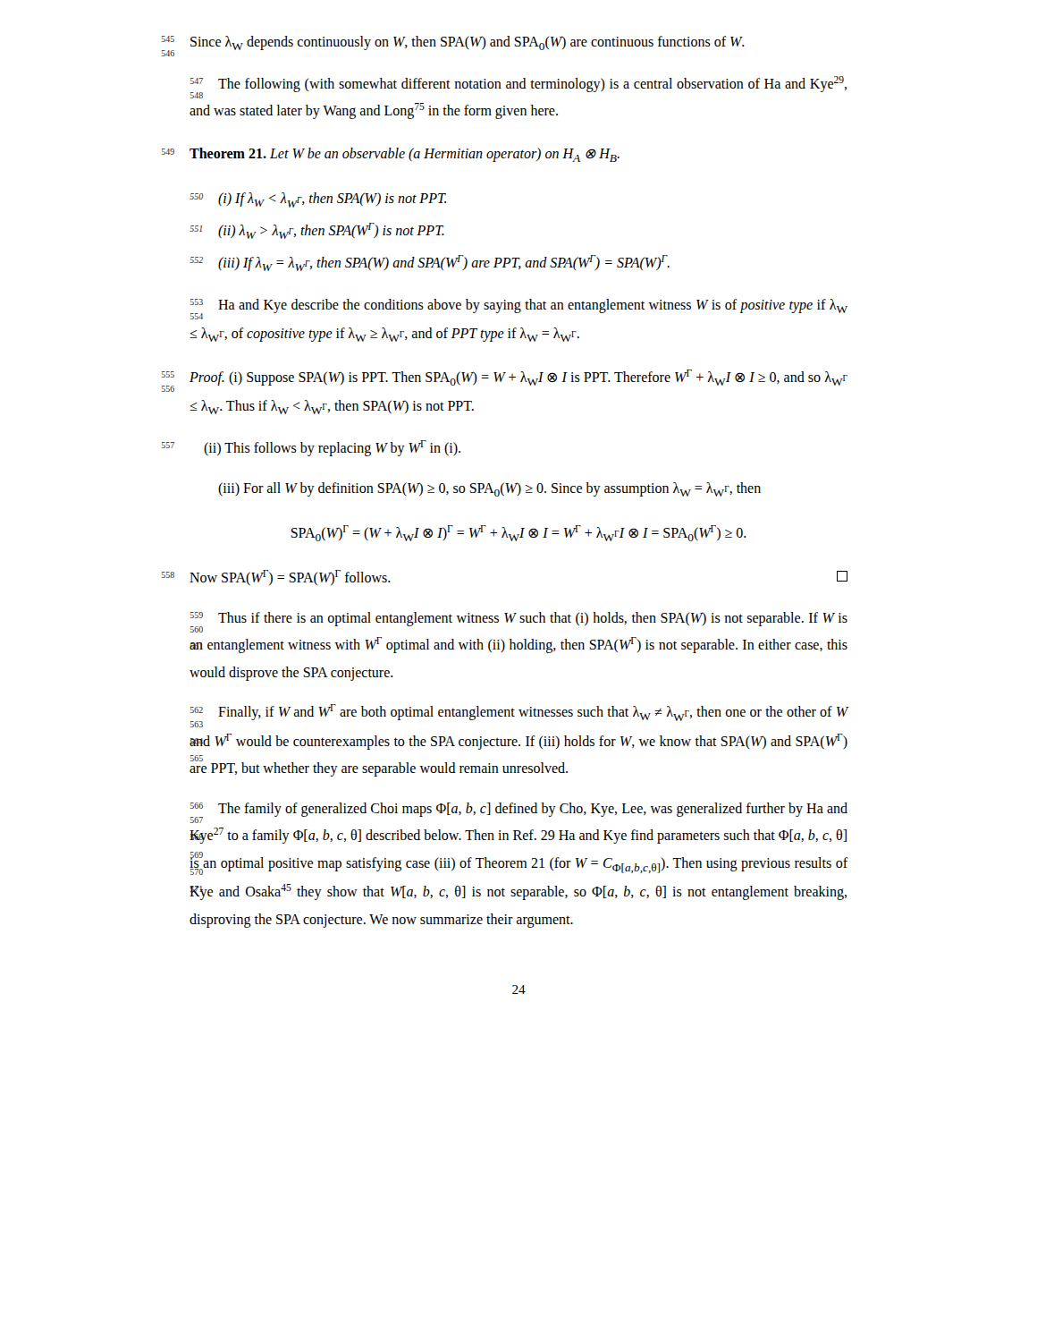545 Since λW depends continuously on W, then SPA(W) and SPA0(W) are continuous functions 546of W.
547 The following (with somewhat different notation and terminology) is a central observation 548of Ha and Kye29, and was stated later by Wang and Long75 in the form given here.
549 Theorem 21. Let W be an observable (a Hermitian operator) on HA ⊗ HB.
550(i) If λW < λWΓ, then SPA(W) is not PPT.
551(ii) λW > λWΓ, then SPA(WΓ) is not PPT.
552(iii) If λW = λWΓ, then SPA(W) and SPA(WΓ) are PPT, and SPA(WΓ) = SPA(W)Γ.
553 Ha and Kye describe the conditions above by saying that an entanglement witness W is 554of positive type if λW ≤ λWΓ, of copositive type if λW ≥ λWΓ, and of PPT type if λW = λWΓ.
555 Proof. (i) Suppose SPA(W) is PPT. Then SPA0(W) = W + λWI ⊗ I is PPT. Therefore 556 WΓ + λWI ⊗ I ≥ 0, and so λWΓ ≤ λW. Thus if λW < λWΓ, then SPA(W) is not PPT.
557 (ii) This follows by replacing W by WΓ in (i).
(iii) For all W by definition SPA(W) ≥ 0, so SPA0(W) ≥ 0. Since by assumption λW = λWΓ, then
SPA0(W)Γ = (W + λWI ⊗ I)Γ = WΓ + λWI ⊗ I = WΓ + λWΓI ⊗ I = SPA0(WΓ) ≥ 0.
558 Now SPA(WΓ) = SPA(W)Γ follows.
559 Thus if there is an optimal entanglement witness W such that (i) holds, then SPA(W) 560is not separable. If W is an entanglement witness with WΓ optimal and with (ii) holding, 561then SPA(WΓ) is not separable. In either case, this would disprove the SPA conjecture.
562 Finally, if W and WΓ are both optimal entanglement witnesses such that λW ≠ λWΓ, 563then one or the other of W and WΓ would be counterexamples to the SPA conjecture. If 564(iii) holds for W, we know that SPA(W) and SPA(WΓ) are PPT, but whether they are 565separable would remain unresolved.
566 The family of generalized Choi maps Φ[a, b, c] defined by Cho, Kye, Lee, was generalized 567further by Ha and Kye27 to a family Φ[a, b, c, θ] described below. Then in Ref. 29 Ha and 568 Kye find parameters such that Φ[a, b, c, θ] is an optimal positive map satisfying case (iii) of 569 Theorem 21 (for W = CΦ[a,b,c,θ]). Then using previous results of Kye and Osaka45 they show 570that W[a, b, c, θ] is not separable, so Φ[a, b, c, θ] is not entanglement breaking, disproving the 571 SPA conjecture. We now summarize their argument.
24